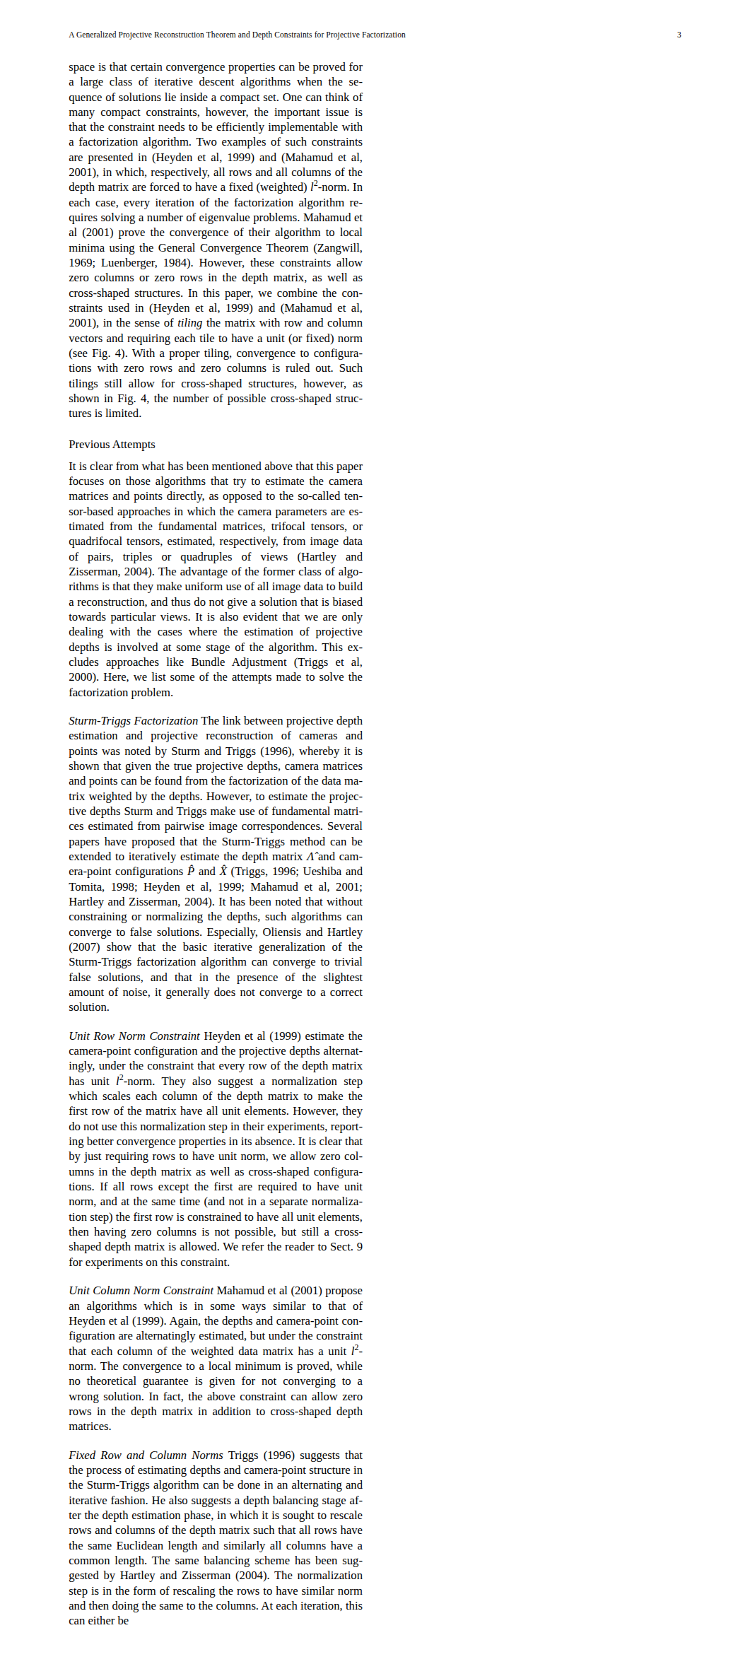A Generalized Projective Reconstruction Theorem and Depth Constraints for Projective Factorization 3
space is that certain convergence properties can be proved for a large class of iterative descent algorithms when the sequence of solutions lie inside a compact set. One can think of many compact constraints, however, the important issue is that the constraint needs to be efficiently implementable with a factorization algorithm. Two examples of such constraints are presented in (Heyden et al, 1999) and (Mahamud et al, 2001), in which, respectively, all rows and all columns of the depth matrix are forced to have a fixed (weighted) l2-norm. In each case, every iteration of the factorization algorithm requires solving a number of eigenvalue problems. Mahamud et al (2001) prove the convergence of their algorithm to local minima using the General Convergence Theorem (Zangwill, 1969; Luenberger, 1984). However, these constraints allow zero columns or zero rows in the depth matrix, as well as cross-shaped structures. In this paper, we combine the constraints used in (Heyden et al, 1999) and (Mahamud et al, 2001), in the sense of tiling the matrix with row and column vectors and requiring each tile to have a unit (or fixed) norm (see Fig. 4). With a proper tiling, convergence to configurations with zero rows and zero columns is ruled out. Such tilings still allow for cross-shaped structures, however, as shown in Fig. 4, the number of possible cross-shaped structures is limited.
Previous Attempts
It is clear from what has been mentioned above that this paper focuses on those algorithms that try to estimate the camera matrices and points directly, as opposed to the so-called tensor-based approaches in which the camera parameters are estimated from the fundamental matrices, trifocal tensors, or quadrifocal tensors, estimated, respectively, from image data of pairs, triples or quadruples of views (Hartley and Zisserman, 2004). The advantage of the former class of algorithms is that they make uniform use of all image data to build a reconstruction, and thus do not give a solution that is biased towards particular views. It is also evident that we are only dealing with the cases where the estimation of projective depths is involved at some stage of the algorithm. This excludes approaches like Bundle Adjustment (Triggs et al, 2000). Here, we list some of the attempts made to solve the factorization problem.
Sturm-Triggs Factorization The link between projective depth estimation and projective reconstruction of cameras and points was noted by Sturm and Triggs (1996), whereby it is shown that given the true projective depths, camera matrices and points can be found from the factorization of the data matrix weighted by the depths. However, to estimate the projective depths Sturm and Triggs make use of fundamental matrices estimated from pairwise image correspondences. Several papers have proposed that the Sturm-Triggs method can be extended to iteratively estimate the depth matrix Λ̂ and camera-point configurations P̂ and X̂ (Triggs, 1996; Ueshiba and Tomita, 1998; Heyden et al, 1999; Mahamud et al, 2001; Hartley and Zisserman, 2004). It has been noted that without constraining or normalizing the depths, such algorithms can converge to false solutions. Especially, Oliensis and Hartley (2007) show that the basic iterative generalization of the Sturm-Triggs factorization algorithm can converge to trivial false solutions, and that in the presence of the slightest amount of noise, it generally does not converge to a correct solution.
Unit Row Norm Constraint Heyden et al (1999) estimate the camera-point configuration and the projective depths alternatingly, under the constraint that every row of the depth matrix has unit l2-norm. They also suggest a normalization step which scales each column of the depth matrix to make the first row of the matrix have all unit elements. However, they do not use this normalization step in their experiments, reporting better convergence properties in its absence. It is clear that by just requiring rows to have unit norm, we allow zero columns in the depth matrix as well as cross-shaped configurations. If all rows except the first are required to have unit norm, and at the same time (and not in a separate normalization step) the first row is constrained to have all unit elements, then having zero columns is not possible, but still a cross-shaped depth matrix is allowed. We refer the reader to Sect. 9 for experiments on this constraint.
Unit Column Norm Constraint Mahamud et al (2001) propose an algorithms which is in some ways similar to that of Heyden et al (1999). Again, the depths and camera-point configuration are alternatingly estimated, but under the constraint that each column of the weighted data matrix has a unit l2-norm. The convergence to a local minimum is proved, while no theoretical guarantee is given for not converging to a wrong solution. In fact, the above constraint can allow zero rows in the depth matrix in addition to cross-shaped depth matrices.
Fixed Row and Column Norms Triggs (1996) suggests that the process of estimating depths and camera-point structure in the Sturm-Triggs algorithm can be done in an alternating and iterative fashion. He also suggests a depth balancing stage after the depth estimation phase, in which it is sought to rescale rows and columns of the depth matrix such that all rows have the same Euclidean length and similarly all columns have a common length. The same balancing scheme has been suggested by Hartley and Zisserman (2004). The normalization step is in the form of rescaling the rows to have similar norm and then doing the same to the columns. At each iteration, this can either be